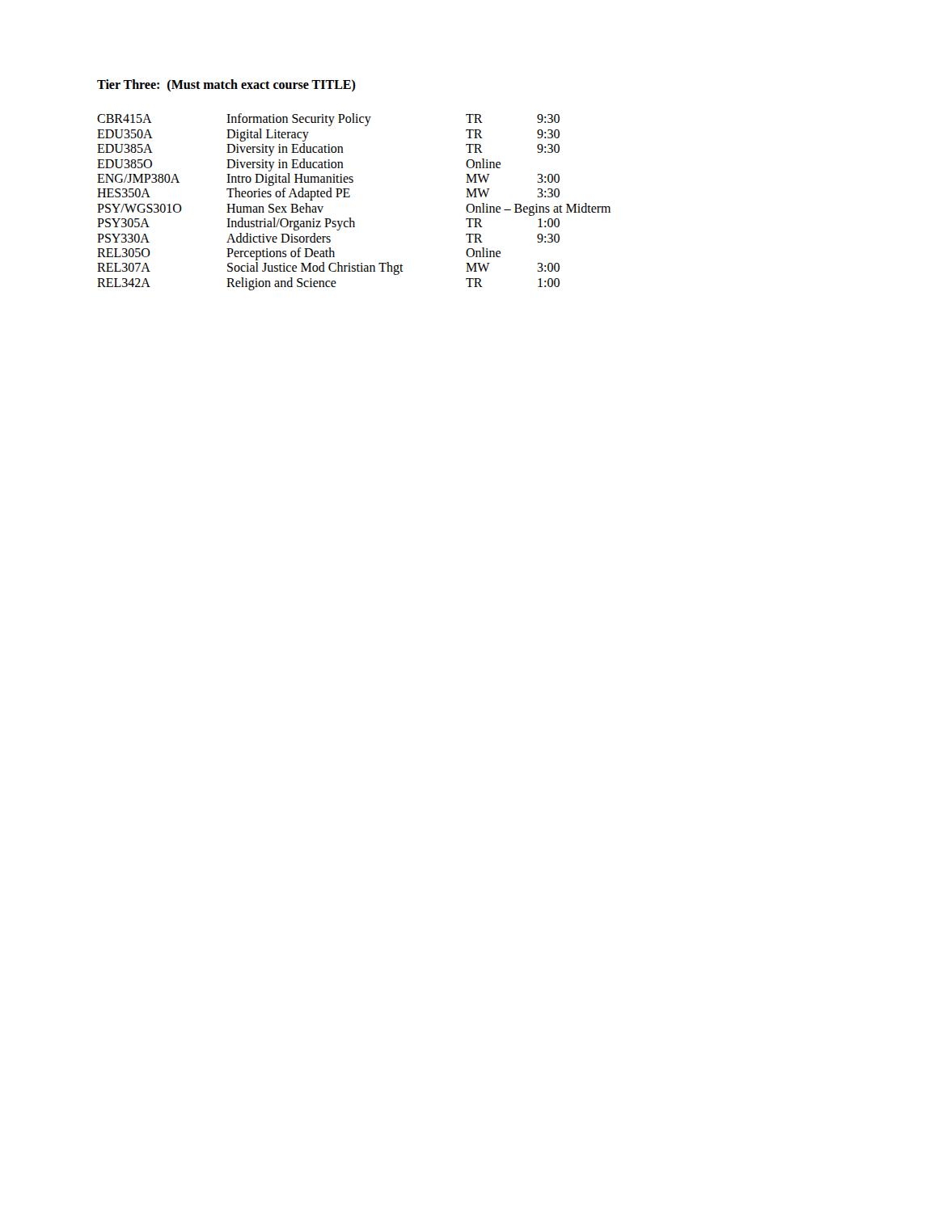Tier Three: (Must match exact course TITLE)
| CBR415A | Information Security Policy | TR | 9:30 |
| EDU350A | Digital Literacy | TR | 9:30 |
| EDU385A | Diversity in Education | TR | 9:30 |
| EDU385O | Diversity in Education | Online | |
| ENG/JMP380A | Intro Digital Humanities | MW | 3:00 |
| HES350A | Theories of Adapted PE | MW | 3:30 |
| PSY/WGS301O | Human Sex Behav | Online – Begins at Midterm |
| PSY305A | Industrial/Organiz Psych | TR | 1:00 |
| PSY330A | Addictive Disorders | TR | 9:30 |
| REL305O | Perceptions of Death | Online | |
| REL307A | Social Justice Mod Christian Thgt | MW | 3:00 |
| REL342A | Religion and Science | TR | 1:00 |